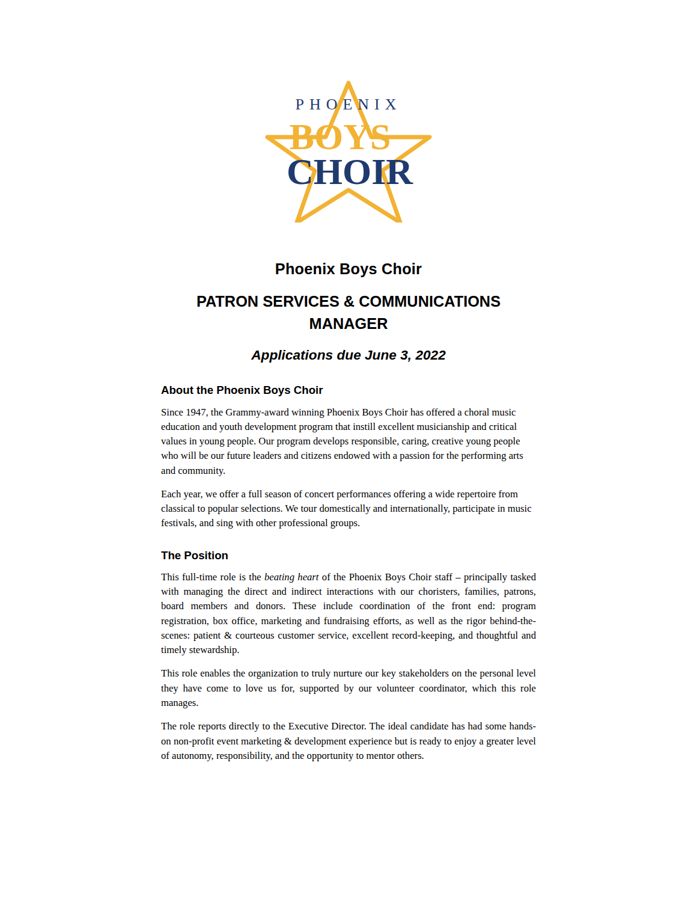PHOENIX BOYS CHOIR
Phoenix Boys Choir
Patron Services & Communications Manager
Applications due June 3, 2022
About the Phoenix Boys Choir
Since 1947, the Grammy-award winning Phoenix Boys Choir has offered a choral music education and youth development program that instill excellent musicianship and critical values in young people. Our program develops responsible, caring, creative young people who will be our future leaders and citizens endowed with a passion for the performing arts and community.
Each year, we offer a full season of concert performances offering a wide repertoire from classical to popular selections. We tour domestically and internationally, participate in music festivals, and sing with other professional groups.
The Position
This full-time role is the beating heart of the Phoenix Boys Choir staff – principally tasked with managing the direct and indirect interactions with our choristers, families, patrons, board members and donors. These include coordination of the front end: program registration, box office, marketing and fundraising efforts, as well as the rigor behind-the-scenes: patient & courteous customer service, excellent record-keeping, and thoughtful and timely stewardship.
This role enables the organization to truly nurture our key stakeholders on the personal level they have come to love us for, supported by our volunteer coordinator, which this role manages.
The role reports directly to the Executive Director. The ideal candidate has had some hands-on non-profit event marketing & development experience but is ready to enjoy a greater level of autonomy, responsibility, and the opportunity to mentor others.